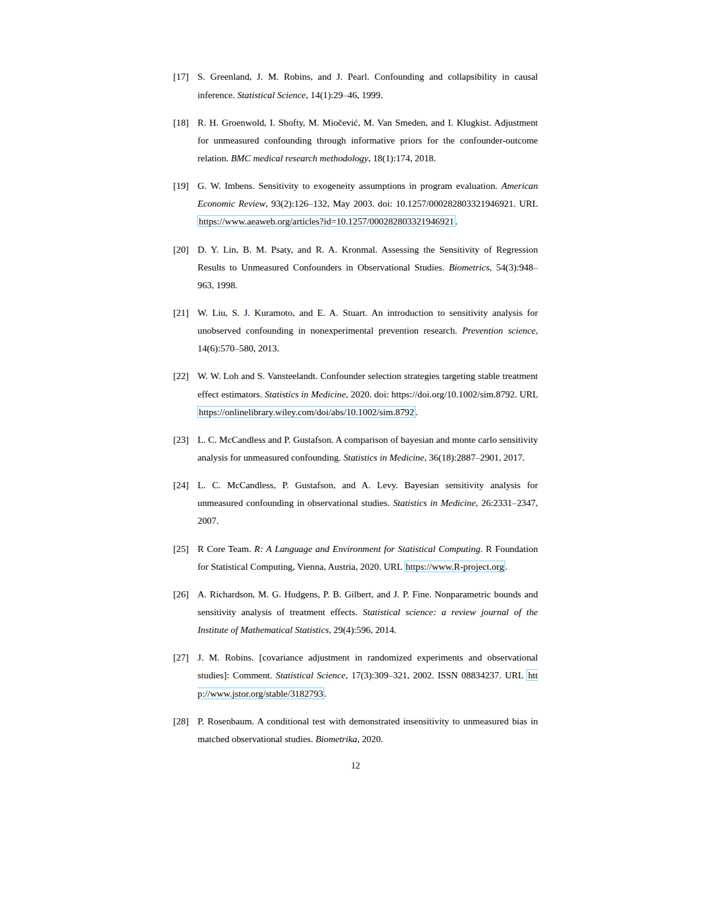[17] S. Greenland, J. M. Robins, and J. Pearl. Confounding and collapsibility in causal inference. Statistical Science, 14(1):29–46, 1999.
[18] R. H. Groenwold, I. Shofty, M. Miočević, M. Van Smeden, and I. Klugkist. Adjustment for unmeasured confounding through informative priors for the confounder-outcome relation. BMC medical research methodology, 18(1):174, 2018.
[19] G. W. Imbens. Sensitivity to exogeneity assumptions in program evaluation. American Economic Review, 93(2):126–132, May 2003. doi: 10.1257/000282803321946921. URL https://www.aeaweb.org/articles?id=10.1257/000282803321946921.
[20] D. Y. Lin, B. M. Psaty, and R. A. Kronmal. Assessing the Sensitivity of Regression Results to Unmeasured Confounders in Observational Studies. Biometrics, 54(3):948–963, 1998.
[21] W. Liu, S. J. Kuramoto, and E. A. Stuart. An introduction to sensitivity analysis for unobserved confounding in nonexperimental prevention research. Prevention science, 14(6):570–580, 2013.
[22] W. W. Loh and S. Vansteelandt. Confounder selection strategies targeting stable treatment effect estimators. Statistics in Medicine, 2020. doi: https://doi.org/10.1002/sim.8792. URL https://onlinelibrary.wiley.com/doi/abs/10.1002/sim.8792.
[23] L. C. McCandless and P. Gustafson. A comparison of bayesian and monte carlo sensitivity analysis for unmeasured confounding. Statistics in Medicine, 36(18):2887–2901, 2017.
[24] L. C. McCandless, P. Gustafson, and A. Levy. Bayesian sensitivity analysis for unmeasured confounding in observational studies. Statistics in Medicine, 26:2331–2347, 2007.
[25] R Core Team. R: A Language and Environment for Statistical Computing. R Foundation for Statistical Computing, Vienna, Austria, 2020. URL https://www.R-project.org.
[26] A. Richardson, M. G. Hudgens, P. B. Gilbert, and J. P. Fine. Nonparametric bounds and sensitivity analysis of treatment effects. Statistical science: a review journal of the Institute of Mathematical Statistics, 29(4):596, 2014.
[27] J. M. Robins. [covariance adjustment in randomized experiments and observational studies]: Comment. Statistical Science, 17(3):309–321, 2002. ISSN 08834237. URL http://www.jstor.org/stable/3182793.
[28] P. Rosenbaum. A conditional test with demonstrated insensitivity to unmeasured bias in matched observational studies. Biometrika, 2020.
12